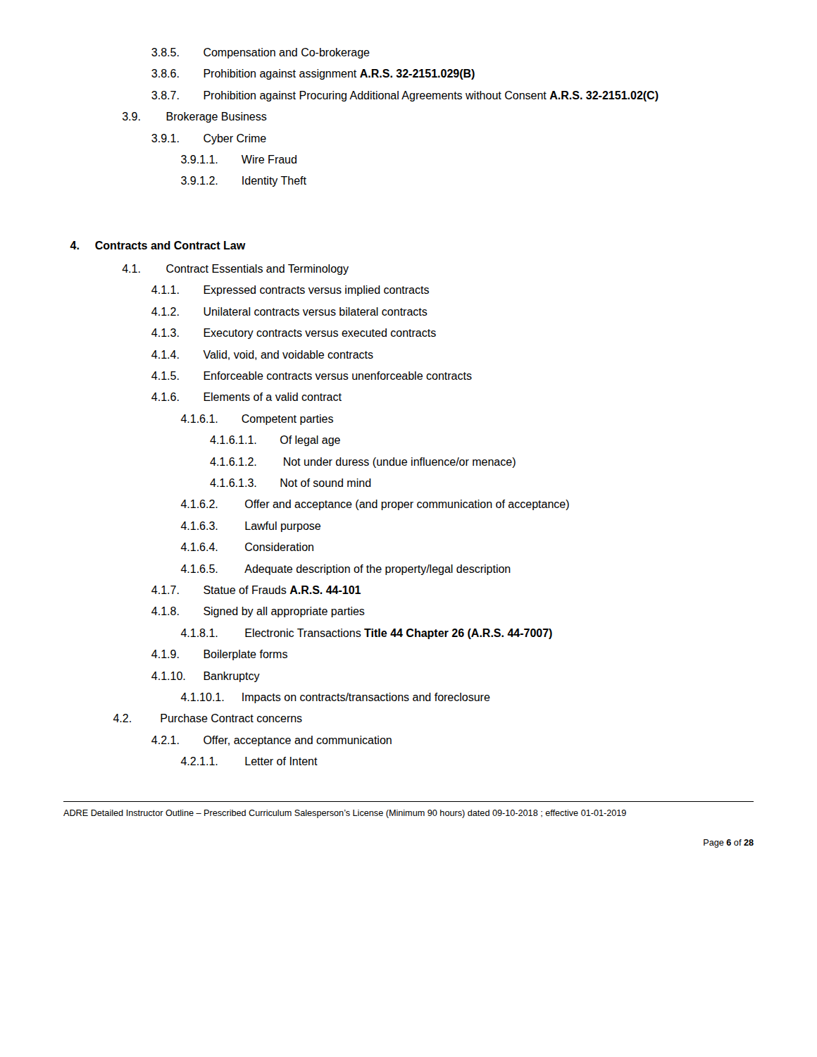3.8.5. Compensation and Co-brokerage
3.8.6. Prohibition against assignment A.R.S. 32-2151.029(B)
3.8.7. Prohibition against Procuring Additional Agreements without Consent A.R.S. 32-2151.02(C)
3.9. Brokerage Business
3.9.1. Cyber Crime
3.9.1.1. Wire Fraud
3.9.1.2. Identity Theft
4. Contracts and Contract Law
4.1. Contract Essentials and Terminology
4.1.1. Expressed contracts versus implied contracts
4.1.2. Unilateral contracts versus bilateral contracts
4.1.3. Executory contracts versus executed contracts
4.1.4. Valid, void, and voidable contracts
4.1.5. Enforceable contracts versus unenforceable contracts
4.1.6. Elements of a valid contract
4.1.6.1. Competent parties
4.1.6.1.1. Of legal age
4.1.6.1.2. Not under duress (undue influence/or menace)
4.1.6.1.3. Not of sound mind
4.1.6.2. Offer and acceptance (and proper communication of acceptance)
4.1.6.3. Lawful purpose
4.1.6.4. Consideration
4.1.6.5. Adequate description of the property/legal description
4.1.7. Statue of Frauds A.R.S. 44-101
4.1.8. Signed by all appropriate parties
4.1.8.1. Electronic Transactions Title 44 Chapter 26 (A.R.S. 44-7007)
4.1.9. Boilerplate forms
4.1.10. Bankruptcy
4.1.10.1. Impacts on contracts/transactions and foreclosure
4.2. Purchase Contract concerns
4.2.1. Offer, acceptance and communication
4.2.1.1. Letter of Intent
ADRE Detailed Instructor Outline – Prescribed Curriculum Salesperson’s License (Minimum 90 hours) dated 09-10-2018 ; effective 01-01-2019
Page 6 of 28